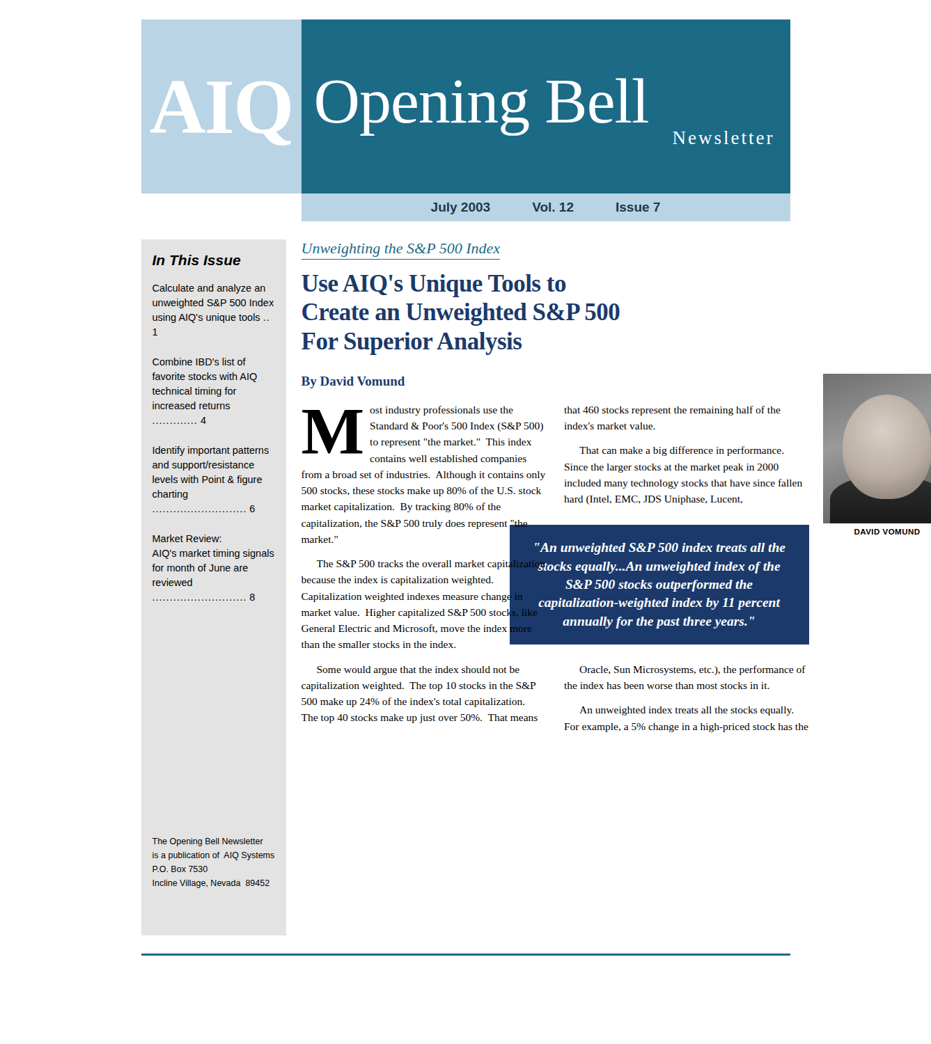AIQ
Opening Bell
Newsletter
July 2003 Vol. 12 Issue 7
In This Issue
Calculate and analyze an unweighted S&P 500 Index using AIQ's unique tools .. 1
Combine IBD's list of favorite stocks with AIQ technical timing for increased returns ............. 4
Identify important patterns and support/resistance levels with Point & figure charting ........................... 6
Market Review:
AIQ's market timing signals for month of June are reviewed ........................... 8
The Opening Bell Newsletter
is a publication of AIQ Systems
P.O. Box 7530
Incline Village, Nevada 89452
Unweighting the S&P 500 Index
Use AIQ's Unique Tools to
Create an Unweighted S&P 500
For Superior Analysis
DAVID VOMUND
By David Vomund
Most industry professionals use the Standard & Poor's 500 Index (S&P 500) to represent "the market." This index contains well established companies from a broad set of industries. Although it contains only 500 stocks, these stocks make up 80% of the U.S. stock market capitalization. By tracking 80% of the capitalization, the S&P 500 truly does represent "the market."
The S&P 500 tracks the overall market capitalization because the index is capitalization weighted. Capitalization weighted indexes measure change in market value. Higher capitalized S&P 500 stocks, like General Electric and Microsoft, move the index more than the smaller stocks in the index.
Some would argue that the index should not be capitalization weighted. The top 10 stocks in the S&P 500 make up 24% of the index's total capitalization. The top 40 stocks make up just over 50%. That means that 460 stocks represent the remaining half of the index's market value.
That can make a big difference in performance. Since the larger stocks at the market peak in 2000 included many technology stocks that have since fallen hard (Intel, EMC, JDS Uniphase, Lucent,
"An unweighted S&P 500 index treats all the stocks equally...An unweighted index of the S&P 500 stocks outperformed the capitalization-weighted index by 11 percent annually for the past three years."
Oracle, Sun Microsystems, etc.), the performance of the index has been worse than most stocks in it.
An unweighted index treats all the stocks equally. For example, a 5% change in a high-priced stock has the